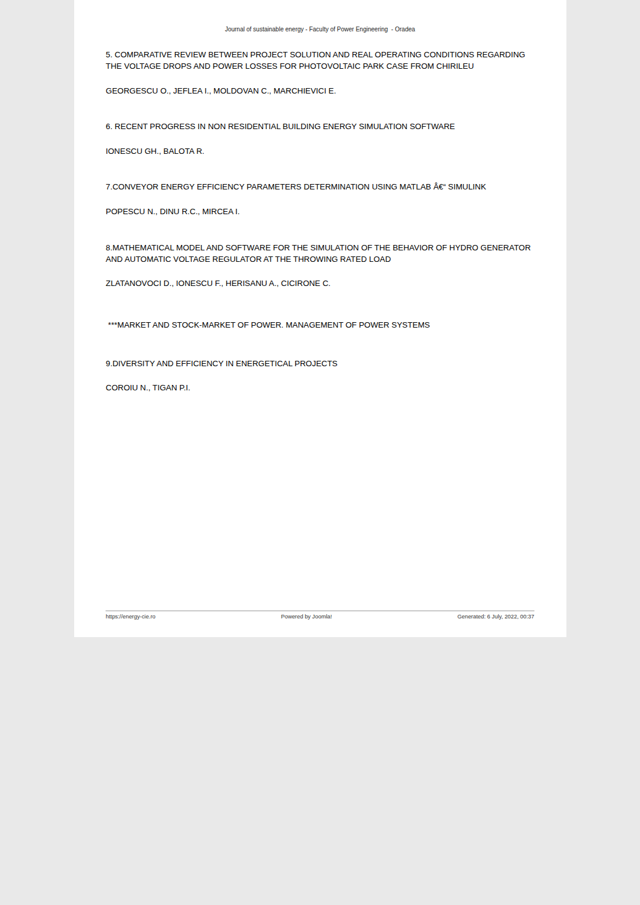Journal of sustainable energy - Faculty of Power Engineering - Oradea
5. Comparative review between project solution and real operating conditions regarding the voltage drops and power losses for photovoltaic park case from Chirileu
Georgescu O., Jeflea I., Moldovan C., Marchievici E.
6. Recent progress in non residential building energy simulation software
Ionescu Gh., Balota R.
7.Conveyor energy efficiency parameters determination using Matlab â€“ Simulink
Popescu N., Dinu R.C., Mircea I.
8.Mathematical model and software for the simulation of the behavior of hydro generator and automatic voltage regulator at the throwing rated load
Zlatanovoci D., Ionescu F., Herisanu A., Cicirone C.
***Market and stock-market of power. Management of power systems
9.Diversity and efficiency in energetical projects
Coroiu N., Tigan P.I.
https://energy-cie.ro Powered by Joomla! Generated: 6 July, 2022, 00:37